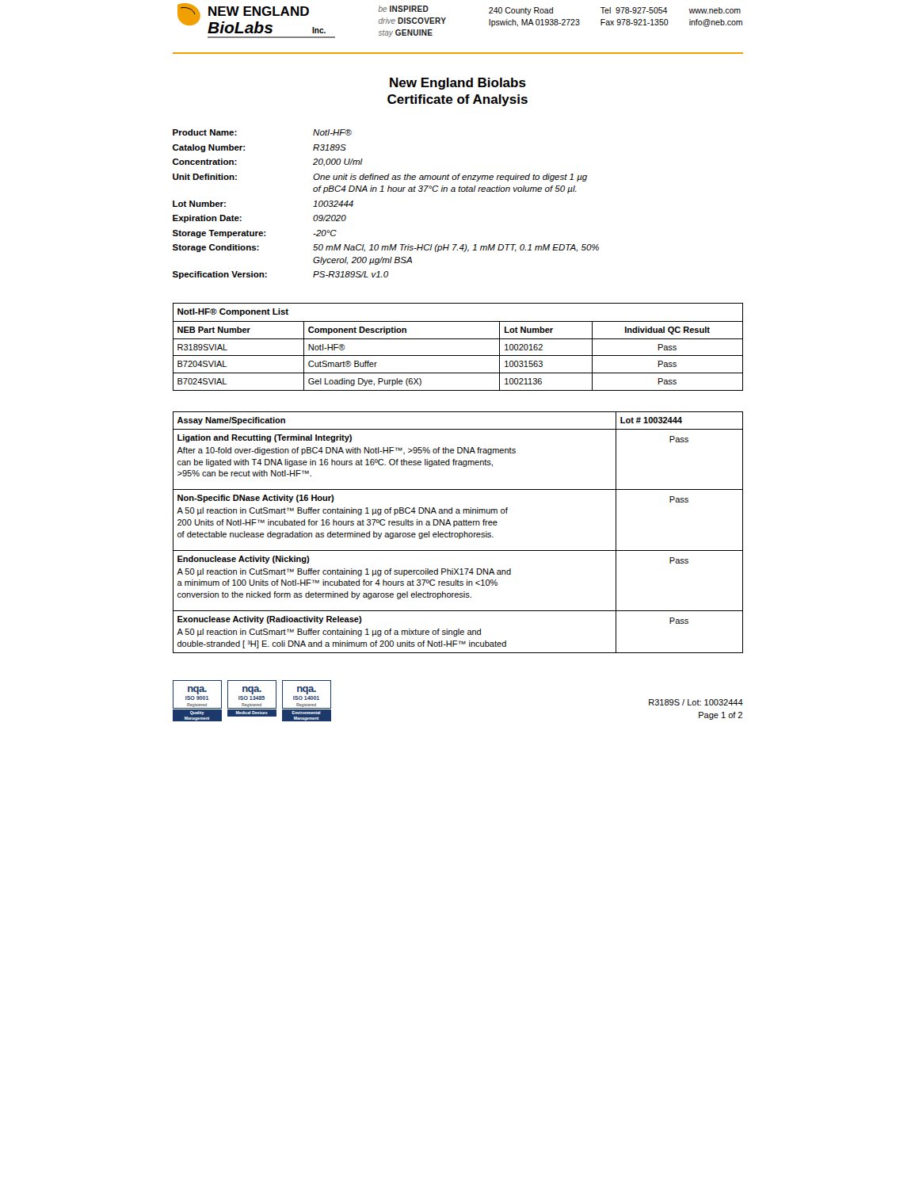be INSPIRED
drive DISCOVERY
stay GENUINE
240 County Road
Ipswich, MA 01938-2723
Tel 978-927-5054
Fax 978-921-1350
www.neb.com
info@neb.com
New England Biolabs Certificate of Analysis
| Product Name: | NotI-HF® |
| Catalog Number: | R3189S |
| Concentration: | 20,000 U/ml |
| Unit Definition: | One unit is defined as the amount of enzyme required to digest 1 µg of pBC4 DNA in 1 hour at 37°C in a total reaction volume of 50 µl. |
| Lot Number: | 10032444 |
| Expiration Date: | 09/2020 |
| Storage Temperature: | -20°C |
| Storage Conditions: | 50 mM NaCl, 10 mM Tris-HCl (pH 7.4), 1 mM DTT, 0.1 mM EDTA, 50% Glycerol, 200 µg/ml BSA |
| Specification Version: | PS-R3189S/L v1.0 |
| NotI-HF® Component List |
| --- |
| NEB Part Number | Component Description | Lot Number | Individual QC Result |
| R3189SVIAL | NotI-HF® | 10020162 | Pass |
| B7204SVIAL | CutSmart® Buffer | 10031563 | Pass |
| B7024SVIAL | Gel Loading Dye, Purple (6X) | 10021136 | Pass |
| Assay Name/Specification | Lot # 10032444 |
| --- | --- |
| Ligation and Recutting (Terminal Integrity) After a 10-fold over-digestion of pBC4 DNA with NotI-HF™, >95% of the DNA fragments can be ligated with T4 DNA ligase in 16 hours at 16ºC. Of these ligated fragments, >95% can be recut with NotI-HF™. | Pass |
| Non-Specific DNase Activity (16 Hour) A 50 µl reaction in CutSmart™ Buffer containing 1 µg of pBC4 DNA and a minimum of 200 Units of NotI-HF™ incubated for 16 hours at 37ºC results in a DNA pattern free of detectable nuclease degradation as determined by agarose gel electrophoresis. | Pass |
| Endonuclease Activity (Nicking) A 50 µl reaction in CutSmart™ Buffer containing 1 µg of supercoiled PhiX174 DNA and a minimum of 100 Units of NotI-HF™ incubated for 4 hours at 37ºC results in <10% conversion to the nicked form as determined by agarose gel electrophoresis. | Pass |
| Exonuclease Activity (Radioactivity Release) A 50 µl reaction in CutSmart™ Buffer containing 1 µg of a mixture of single and double-stranded [ ³H] E. coli DNA and a minimum of 200 units of NotI-HF™ incubated | Pass |
nqa.
ISO 9001
Registered
Quality
Management
nqa.
ISO 13485
Registered
Medical Devices
nqa.
ISO 14001
Registered
Environmental
Management
R3189S / Lot: 10032444
Page 1 of 2